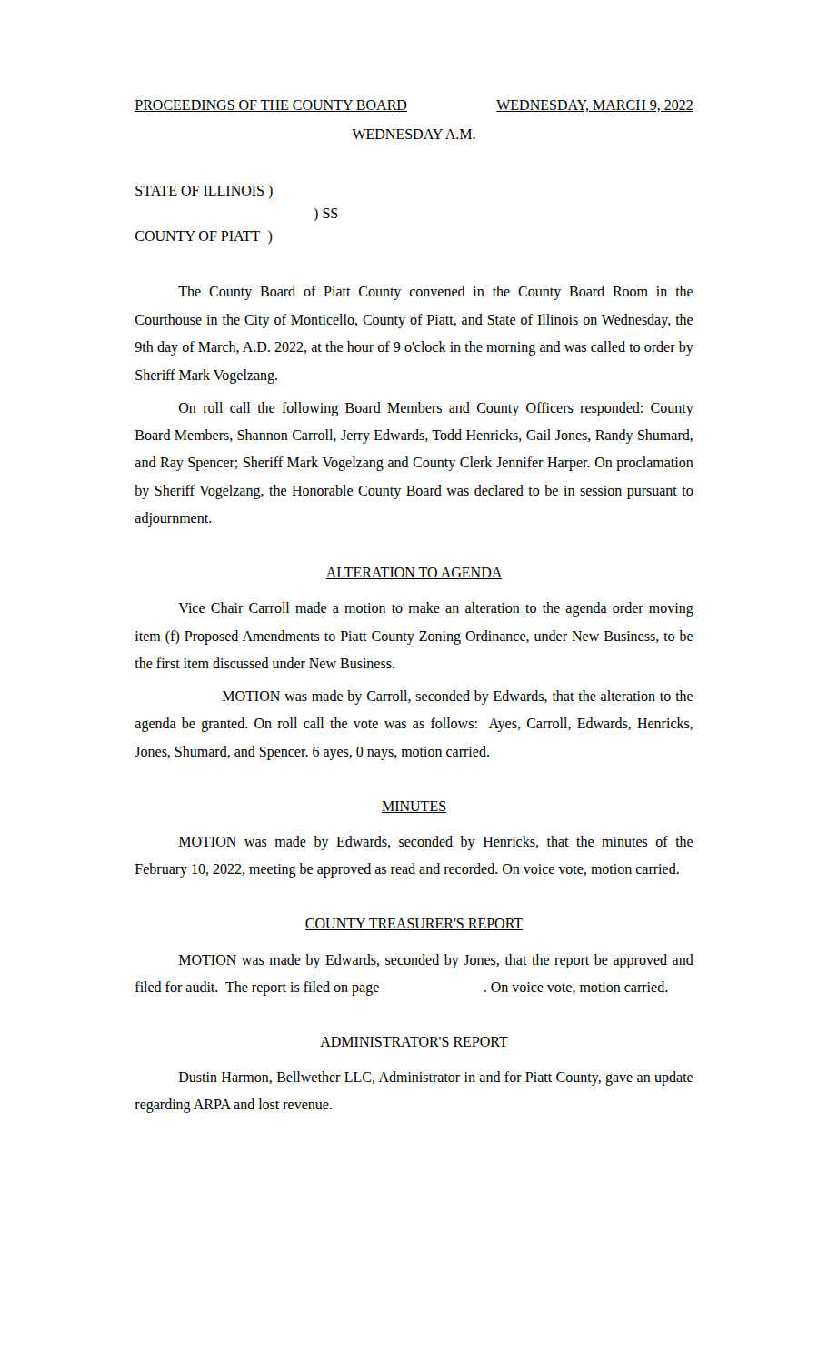PROCEEDINGS OF THE COUNTY BOARD WEDNESDAY, MARCH 9, 2022
WEDNESDAY A.M.
STATE OF ILLINOIS )
) SS COUNTY OF PIATT )
The County Board of Piatt County convened in the County Board Room in the Courthouse in the City of Monticello, County of Piatt, and State of Illinois on Wednesday, the 9th day of March, A.D. 2022, at the hour of 9 o'clock in the morning and was called to order by Sheriff Mark Vogelzang.
On roll call the following Board Members and County Officers responded: County Board Members, Shannon Carroll, Jerry Edwards, Todd Henricks, Gail Jones, Randy Shumard, and Ray Spencer; Sheriff Mark Vogelzang and County Clerk Jennifer Harper. On proclamation by Sheriff Vogelzang, the Honorable County Board was declared to be in session pursuant to adjournment.
ALTERATION TO AGENDA
Vice Chair Carroll made a motion to make an alteration to the agenda order moving item (f) Proposed Amendments to Piatt County Zoning Ordinance, under New Business, to be the first item discussed under New Business.
MOTION was made by Carroll, seconded by Edwards, that the alteration to the agenda be granted. On roll call the vote was as follows: Ayes, Carroll, Edwards, Henricks, Jones, Shumard, and Spencer. 6 ayes, 0 nays, motion carried.
MINUTES
MOTION was made by Edwards, seconded by Henricks, that the minutes of the February 10, 2022, meeting be approved as read and recorded. On voice vote, motion carried.
COUNTY TREASURER'S REPORT
MOTION was made by Edwards, seconded by Jones, that the report be approved and filed for audit. The report is filed on page . On voice vote, motion carried.
ADMINISTRATOR'S REPORT
Dustin Harmon, Bellwether LLC, Administrator in and for Piatt County, gave an update regarding ARPA and lost revenue.